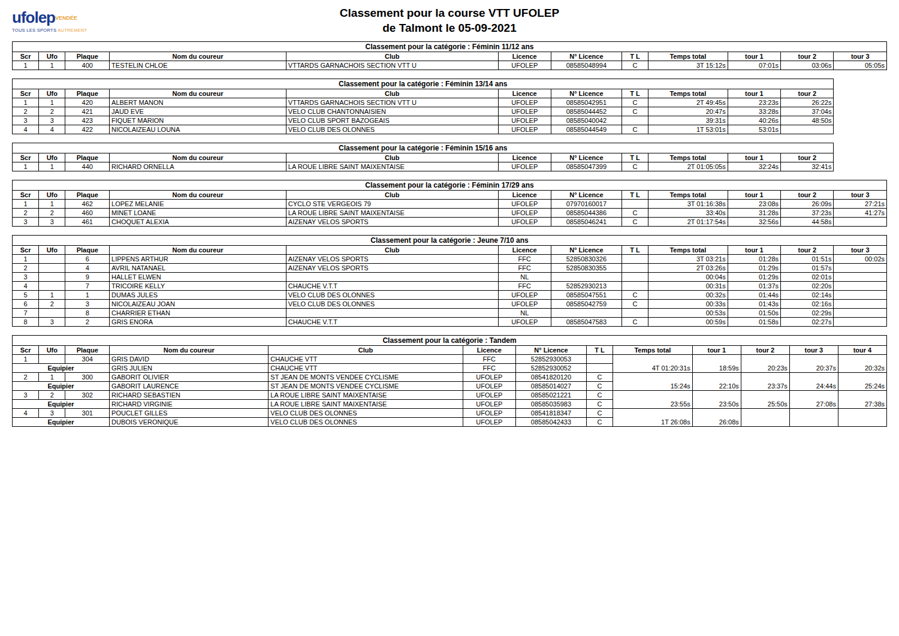ufolep VENDÉE
TOUS LES SPORTS AUTREMENT
Classement pour la course VTT UFOLEP
de Talmont le 05-09-2021
| Classement pour la catégorie : Féminin 11/12 ans |
| Scr | Ufo | Plaque | Nom du coureur | Club | Licence | N° Licence | T L | Temps total | tour 1 | tour 2 | tour 3 |
| 1 | 1 | 400 | TESTELIN CHLOE | VTTARDS GARNACHOIS SECTION VTT U | UFOLEP | 08585048994 | C | 3T 15:12s | 07:01s | 03:06s | 05:05s |
| Classement pour la catégorie : Féminin 13/14 ans | |
| Scr | Ufo | Plaque | Nom du coureur | Club | Licence | N° Licence | T L | Temps total | tour 1 | tour 2 | |
| 1 | 1 | 420 | ALBERT MANON | VTTARDS GARNACHOIS SECTION VTT U | UFOLEP | 08585042951 | C | 2T 49:45s | 23:23s | 26:22s | |
| 2 | 2 | 421 | JAUD EVE | VELO CLUB CHANTONNAISIEN | UFOLEP | 08585044452 | C | 20:47s | 33:28s | 37:04s | |
| 3 | 3 | 423 | FIQUET MARION | VELO CLUB SPORT BAZOGEAIS | UFOLEP | 08585040042 | | 39:31s | 40:26s | 48:50s | |
| 4 | 4 | 422 | NICOLAIZEAU LOUNA | VELO CLUB DES OLONNES | UFOLEP | 08585044549 | C | 1T 53:01s | 53:01s | | |
| Classement pour la catégorie : Féminin 15/16 ans | |
| Scr | Ufo | Plaque | Nom du coureur | Club | Licence | N° Licence | T L | Temps total | tour 1 | tour 2 | |
| 1 | 1 | 440 | RICHARD ORNELLA | LA ROUE LIBRE SAINT MAIXENTAISE | UFOLEP | 08585047399 | C | 2T 01:05:05s | 32:24s | 32:41s | |
| Classement pour la catégorie : Féminin 17/29 ans |
| Scr | Ufo | Plaque | Nom du coureur | Club | Licence | N° Licence | T L | Temps total | tour 1 | tour 2 | tour 3 |
| 1 | 1 | 462 | LOPEZ MELANIE | CYCLO STE VERGEOIS 79 | UFOLEP | 07970160017 | | 3T 01:16:38s | 23:08s | 26:09s | 27:21s |
| 2 | 2 | 460 | MINET LOANE | LA ROUE LIBRE SAINT MAIXENTAISE | UFOLEP | 08585044386 | C | 33:40s | 31:28s | 37:23s | 41:27s |
| 3 | 3 | 461 | CHOQUET ALEXIA | AIZENAY VELOS SPORTS | UFOLEP | 08585046241 | C | 2T 01:17:54s | 32:56s | 44:58s | |
| Classement pour la catégorie : Jeune 7/10 ans |
| Scr | Ufo | Plaque | Nom du coureur | Club | Licence | N° Licence | T L | Temps total | tour 1 | tour 2 | tour 3 |
| 1 | | 6 | LIPPENS ARTHUR | AIZENAY VELOS SPORTS | FFC | 52850830326 | | 3T 03:21s | 01:28s | 01:51s | 00:02s |
| 2 | | 4 | AVRIL NATANAEL | AIZENAY VELOS SPORTS | FFC | 52850830355 | | 2T 03:26s | 01:29s | 01:57s | |
| 3 | | 9 | HALLET ELWEN | | NL | | | 00:04s | 01:29s | 02:01s | |
| 4 | | 7 | TRICOIRE KELLY | CHAUCHE V.T.T | FFC | 52852930213 | | 00:31s | 01:37s | 02:20s | |
| 5 | 1 | 1 | DUMAS JULES | VELO CLUB DES OLONNES | UFOLEP | 08585047551 | C | 00:32s | 01:44s | 02:14s | |
| 6 | 2 | 3 | NICOLAIZEAU JOAN | VELO CLUB DES OLONNES | UFOLEP | 08585042759 | C | 00:33s | 01:43s | 02:16s | |
| 7 | | 8 | CHARRIER ETHAN | | NL | | | 00:53s | 01:50s | 02:29s | |
| 8 | 3 | 2 | GRIS ENORA | CHAUCHE V.T.T | UFOLEP | 08585047583 | C | 00:59s | 01:58s | 02:27s | |
| Classement pour la catégorie : Tandem |
| Scr | Ufo | Plaque | Nom du coureur | Club | Licence | N° Licence | T L | Temps total | tour 1 | tour 2 | tour 3 | tour 4 |
| 1 | | 304 | GRIS DAVID | CHAUCHE VTT | FFC | 52852930053 | | | | | | |
| Equipier | GRIS JULIEN | CHAUCHE VTT | FFC | 52852930052 | | 4T 01:20:31s | 18:59s | 20:23s | 20:37s | 20:32s |
| 2 | 1 | 300 | GABORIT OLIVIER | ST JEAN DE MONTS VENDEE CYCLISME | UFOLEP | 08541820120 | C | | | | | |
| Equipier | GABORIT LAURENCE | ST JEAN DE MONTS VENDEE CYCLISME | UFOLEP | 08585014027 | C | 15:24s | 22:10s | 23:37s | 24:44s | 25:24s |
| 3 | 2 | 302 | RICHARD SEBASTIEN | LA ROUE LIBRE SAINT MAIXENTAISE | UFOLEP | 08585021221 | C | | | | | |
| Equipier | RICHARD VIRGINIE | LA ROUE LIBRE SAINT MAIXENTAISE | UFOLEP | 08585035983 | C | 23:55s | 23:50s | 25:50s | 27:08s | 27:38s |
| 4 | 3 | 301 | POUCLET GILLES | VELO CLUB DES OLONNES | UFOLEP | 08541818347 | C | | | | | |
| Equipier | DUBOIS VERONIQUE | VELO CLUB DES OLONNES | UFOLEP | 08585042433 | C | 1T 26:08s | 26:08s | | | |